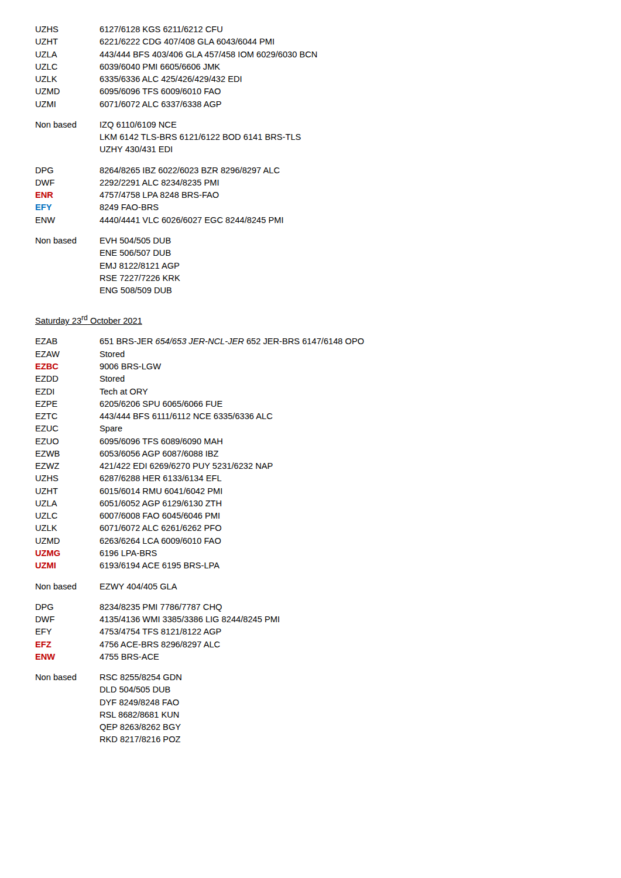| UZHS | 6127/6128 KGS 6211/6212 CFU |
| UZHT | 6221/6222 CDG 407/408 GLA 6043/6044 PMI |
| UZLA | 443/444 BFS 403/406 GLA 457/458 IOM 6029/6030 BCN |
| UZLC | 6039/6040 PMI 6605/6606 JMK |
| UZLK | 6335/6336 ALC 425/426/429/432 EDI |
| UZMD | 6095/6096 TFS 6009/6010 FAO |
| UZMI | 6071/6072 ALC 6337/6338 AGP |
| Non based | IZQ 6110/6109 NCE LKM 6142 TLS-BRS 6121/6122 BOD 6141 BRS-TLS UZHY 430/431 EDI |
| DPG | 8264/8265 IBZ 6022/6023 BZR 8296/8297 ALC |
| DWF | 2292/2291 ALC 8234/8235 PMI |
| ENR | 4757/4758 LPA 8248 BRS-FAO |
| EFY | 8249 FAO-BRS |
| ENW | 4440/4441 VLC 6026/6027 EGC 8244/8245 PMI |
| Non based | EVH 504/505 DUB ENE 506/507 DUB EMJ 8122/8121 AGP RSE 7227/7226 KRK ENG 508/509 DUB |
Saturday 23rd October 2021
| EZAB | 651 BRS-JER 654/653 JER-NCL-JER 652 JER-BRS 6147/6148 OPO |
| EZAW | Stored |
| EZBC | 9006 BRS-LGW |
| EZDD | Stored |
| EZDI | Tech at ORY |
| EZPE | 6205/6206 SPU 6065/6066 FUE |
| EZTC | 443/444 BFS 6111/6112 NCE 6335/6336 ALC |
| EZUC | Spare |
| EZUO | 6095/6096 TFS 6089/6090 MAH |
| EZWB | 6053/6056 AGP 6087/6088 IBZ |
| EZWZ | 421/422 EDI 6269/6270 PUY 5231/6232 NAP |
| UZHS | 6287/6288 HER 6133/6134 EFL |
| UZHT | 6015/6014 RMU 6041/6042 PMI |
| UZLA | 6051/6052 AGP 6129/6130 ZTH |
| UZLC | 6007/6008 FAO 6045/6046 PMI |
| UZLK | 6071/6072 ALC 6261/6262 PFO |
| UZMD | 6263/6264 LCA 6009/6010 FAO |
| UZMG | 6196 LPA-BRS |
| UZMI | 6193/6194 ACE 6195 BRS-LPA |
| Non based | EZWY 404/405 GLA |
| DPG | 8234/8235 PMI 7786/7787 CHQ |
| DWF | 4135/4136 WMI 3385/3386 LIG 8244/8245 PMI |
| EFY | 4753/4754 TFS 8121/8122 AGP |
| EFZ | 4756 ACE-BRS 8296/8297 ALC |
| ENW | 4755 BRS-ACE |
| Non based | RSC 8255/8254 GDN DLD 504/505 DUB DYF 8249/8248 FAO RSL 8682/8681 KUN QEP 8263/8262 BGY RKD 8217/8216 POZ |